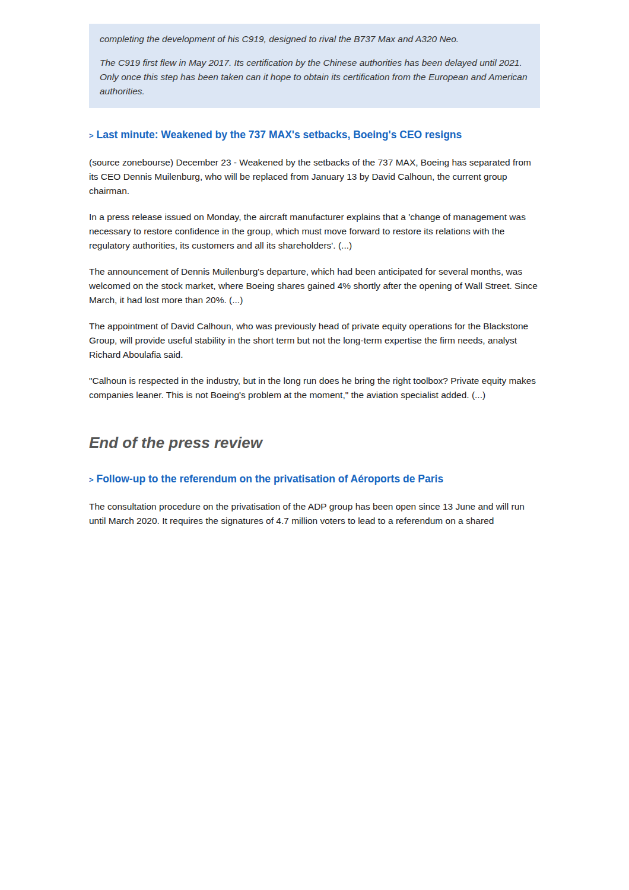completing the development of his C919, designed to rival the B737 Max and A320 Neo.
The C919 first flew in May 2017. Its certification by the Chinese authorities has been delayed until 2021. Only once this step has been taken can it hope to obtain its certification from the European and American authorities.
> Last minute: Weakened by the 737 MAX's setbacks, Boeing's CEO resigns
(source zonebourse) December 23 - Weakened by the setbacks of the 737 MAX, Boeing has separated from its CEO Dennis Muilenburg, who will be replaced from January 13 by David Calhoun, the current group chairman.
In a press release issued on Monday, the aircraft manufacturer explains that a 'change of management was necessary to restore confidence in the group, which must move forward to restore its relations with the regulatory authorities, its customers and all its shareholders'. (...)
The announcement of Dennis Muilenburg's departure, which had been anticipated for several months, was welcomed on the stock market, where Boeing shares gained 4% shortly after the opening of Wall Street. Since March, it had lost more than 20%. (...)
The appointment of David Calhoun, who was previously head of private equity operations for the Blackstone Group, will provide useful stability in the short term but not the long-term expertise the firm needs, analyst Richard Aboulafia said.
"Calhoun is respected in the industry, but in the long run does he bring the right toolbox? Private equity makes companies leaner. This is not Boeing's problem at the moment," the aviation specialist added. (...)
End of the press review
> Follow-up to the referendum on the privatisation of Aéroports de Paris
The consultation procedure on the privatisation of the ADP group has been open since 13 June and will run until March 2020. It requires the signatures of 4.7 million voters to lead to a referendum on a shared